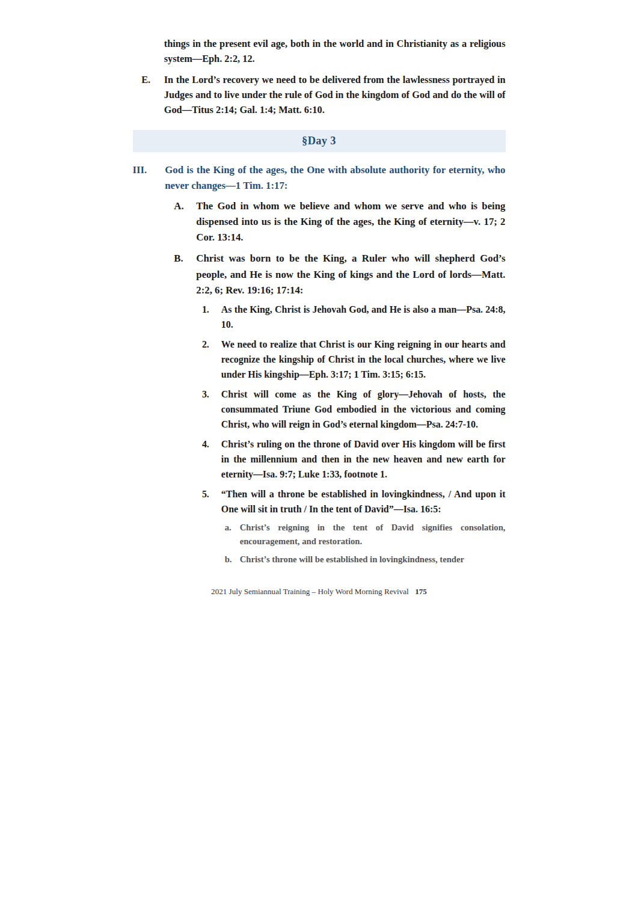things in the present evil age, both in the world and in Christianity as a religious system—Eph. 2:2, 12.
E. In the Lord’s recovery we need to be delivered from the lawlessness portrayed in Judges and to live under the rule of God in the kingdom of God and do the will of God—Titus 2:14; Gal. 1:4; Matt. 6:10.
§Day 3
III. God is the King of the ages, the One with absolute authority for eternity, who never changes—1 Tim. 1:17:
A. The God in whom we believe and whom we serve and who is being dispensed into us is the King of the ages, the King of eternity—v. 17; 2 Cor. 13:14.
B. Christ was born to be the King, a Ruler who will shepherd God’s people, and He is now the King of kings and the Lord of lords—Matt. 2:2, 6; Rev. 19:16; 17:14:
1. As the King, Christ is Jehovah God, and He is also a man—Psa. 24:8, 10.
2. We need to realize that Christ is our King reigning in our hearts and recognize the kingship of Christ in the local churches, where we live under His kingship—Eph. 3:17; 1 Tim. 3:15; 6:15.
3. Christ will come as the King of glory—Jehovah of hosts, the consummated Triune God embodied in the victorious and coming Christ, who will reign in God’s eternal kingdom—Psa. 24:7-10.
4. Christ’s ruling on the throne of David over His kingdom will be first in the millennium and then in the new heaven and new earth for eternity—Isa. 9:7; Luke 1:33, footnote 1.
5.“Then will a throne be established in lovingkindness, / And upon it One will sit in truth / In the tent of David”—Isa. 16:5:
a. Christ’s reigning in the tent of David signifies consolation, encouragement, and restoration.
b. Christ’s throne will be established in lovingkindness, tender
2021 July Semiannual Training – Holy Word Morning Revival175